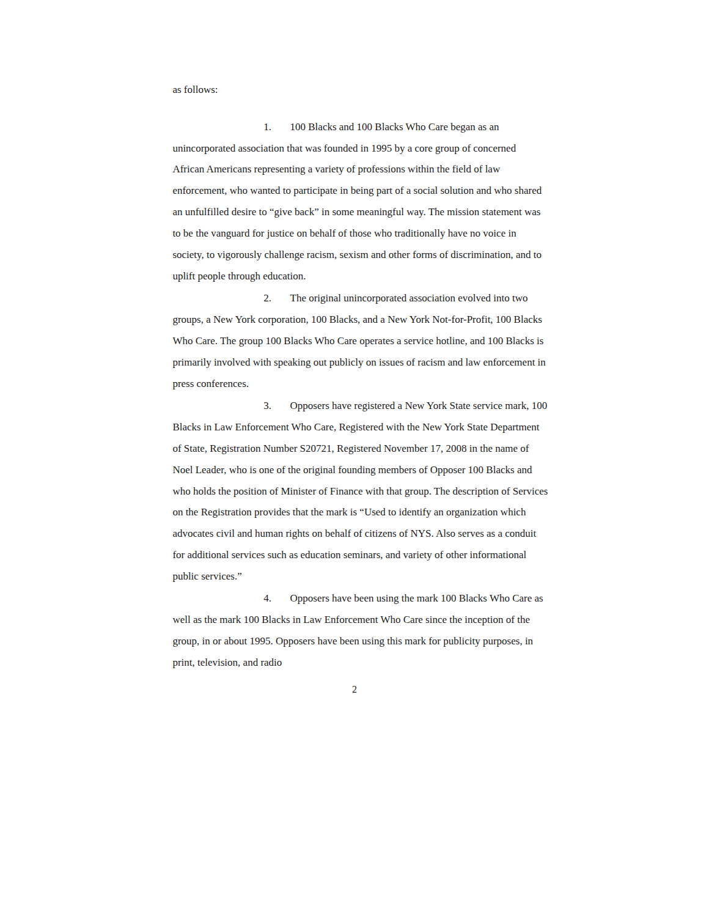as follows:
1. 100 Blacks and 100 Blacks Who Care began as an unincorporated association that was founded in 1995 by a core group of concerned African Americans representing a variety of professions within the field of law enforcement, who wanted to participate in being part of a social solution and who shared an unfulfilled desire to “give back” in some meaningful way. The mission statement was to be the vanguard for justice on behalf of those who traditionally have no voice in society, to vigorously challenge racism, sexism and other forms of discrimination, and to uplift people through education.
2. The original unincorporated association evolved into two groups, a New York corporation, 100 Blacks, and a New York Not-for-Profit, 100 Blacks Who Care. The group 100 Blacks Who Care operates a service hotline, and 100 Blacks is primarily involved with speaking out publicly on issues of racism and law enforcement in press conferences.
3. Opposers have registered a New York State service mark, 100 Blacks in Law Enforcement Who Care, Registered with the New York State Department of State, Registration Number S20721, Registered November 17, 2008 in the name of Noel Leader, who is one of the original founding members of Opposer 100 Blacks and who holds the position of Minister of Finance with that group. The description of Services on the Registration provides that the mark is “Used to identify an organization which advocates civil and human rights on behalf of citizens of NYS. Also serves as a conduit for additional services such as education seminars, and variety of other informational public services.”
4. Opposers have been using the mark 100 Blacks Who Care as well as the mark 100 Blacks in Law Enforcement Who Care since the inception of the group, in or about 1995. Opposers have been using this mark for publicity purposes, in print, television, and radio
2